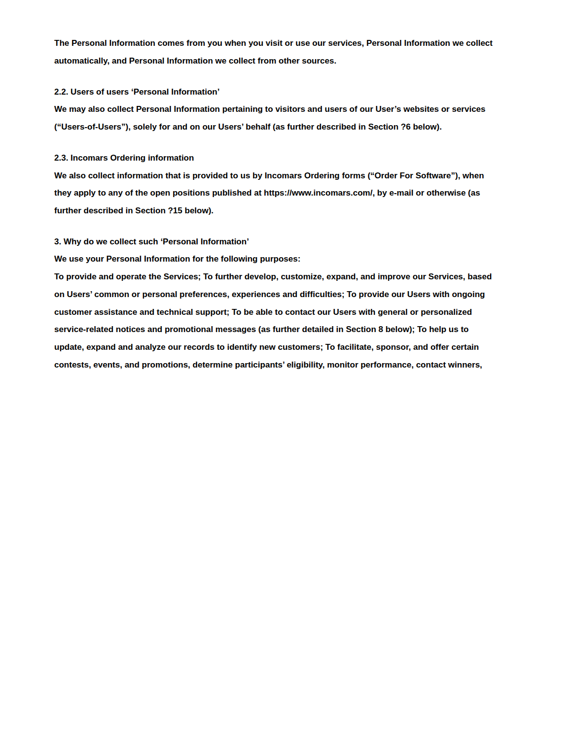The Personal Information comes from you when you visit or use our services, Personal Information we collect automatically, and Personal Information we collect from other sources.
2.2. Users of users ‘Personal Information’
We may also collect Personal Information pertaining to visitors and users of our User’s websites or services (“Users-of-Users”), solely for and on our Users’ behalf (as further described in Section ?6 below).
2.3. Incomars Ordering information
We also collect information that is provided to us by Incomars Ordering forms (“Order For Software”), when they apply to any of the open positions published at https://www.incomars.com/, by e-mail or otherwise (as further described in Section ?15 below).
3. Why do we collect such ‘Personal Information’
We use your Personal Information for the following purposes:
To provide and operate the Services; To further develop, customize, expand, and improve our Services, based on Users’ common or personal preferences, experiences and difficulties; To provide our Users with ongoing customer assistance and technical support; To be able to contact our Users with general or personalized service-related notices and promotional messages (as further detailed in Section 8 below); To help us to update, expand and analyze our records to identify new customers; To facilitate, sponsor, and offer certain contests, events, and promotions, determine participants’ eligibility, monitor performance, contact winners,